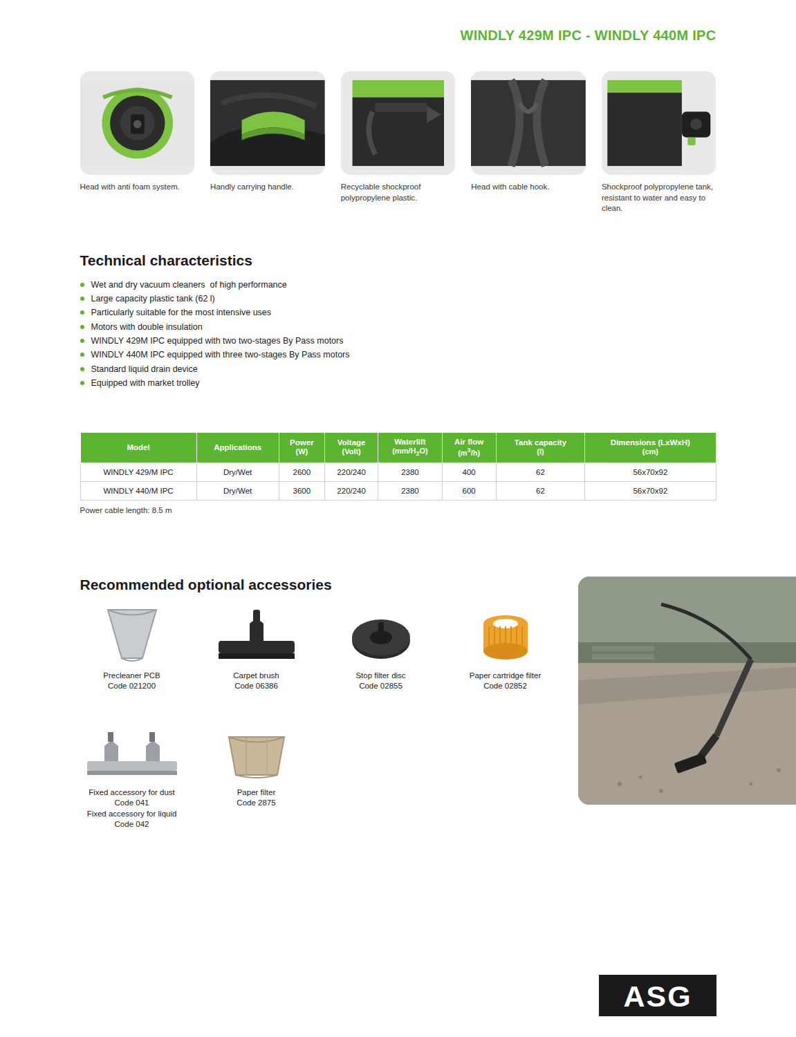WINDLY 429M IPC - WINDLY 440M IPC
Head with anti foam system.
Handly carrying handle.
Recyclable shockproof polypropylene plastic.
Head with cable hook.
Shockproof polypropylene tank, resistant to water and easy to clean.
Technical characteristics
Wet and dry vacuum cleaners of high performance
Large capacity plastic tank (62 l)
Particularly suitable for the most intensive uses
Motors with double insulation
WINDLY 429M IPC equipped with two two-stages By Pass motors
WINDLY 440M IPC equipped with three two-stages By Pass motors
Standard liquid drain device
Equipped with market trolley
| Model | Applications | Power (W) | Voltage (Volt) | Waterlift (mm/H 2 O) | Air flow (m 3 /h) | Tank capacity (l) | Dimensions (LxWxH) (cm) |
| --- | --- | --- | --- | --- | --- | --- | --- |
| WINDLY 429/M IPC | Dry/Wet | 2600 | 220/240 | 2380 | 400 | 62 | 56x70x92 |
| WINDLY 440/M IPC | Dry/Wet | 3600 | 220/240 | 2380 | 600 | 62 | 56x70x92 |
Power cable length: 8.5 m
Recommended optional accessories
Precleaner PCB
Code 021200
Carpet brush
Code 06386
Stop filter disc
Code 02855
Paper cartridge filter
Code 02852
Fixed accessory for dust
Code 041
Fixed accessory for liquid
Code 042
Paper filter
Code 2875
ASG